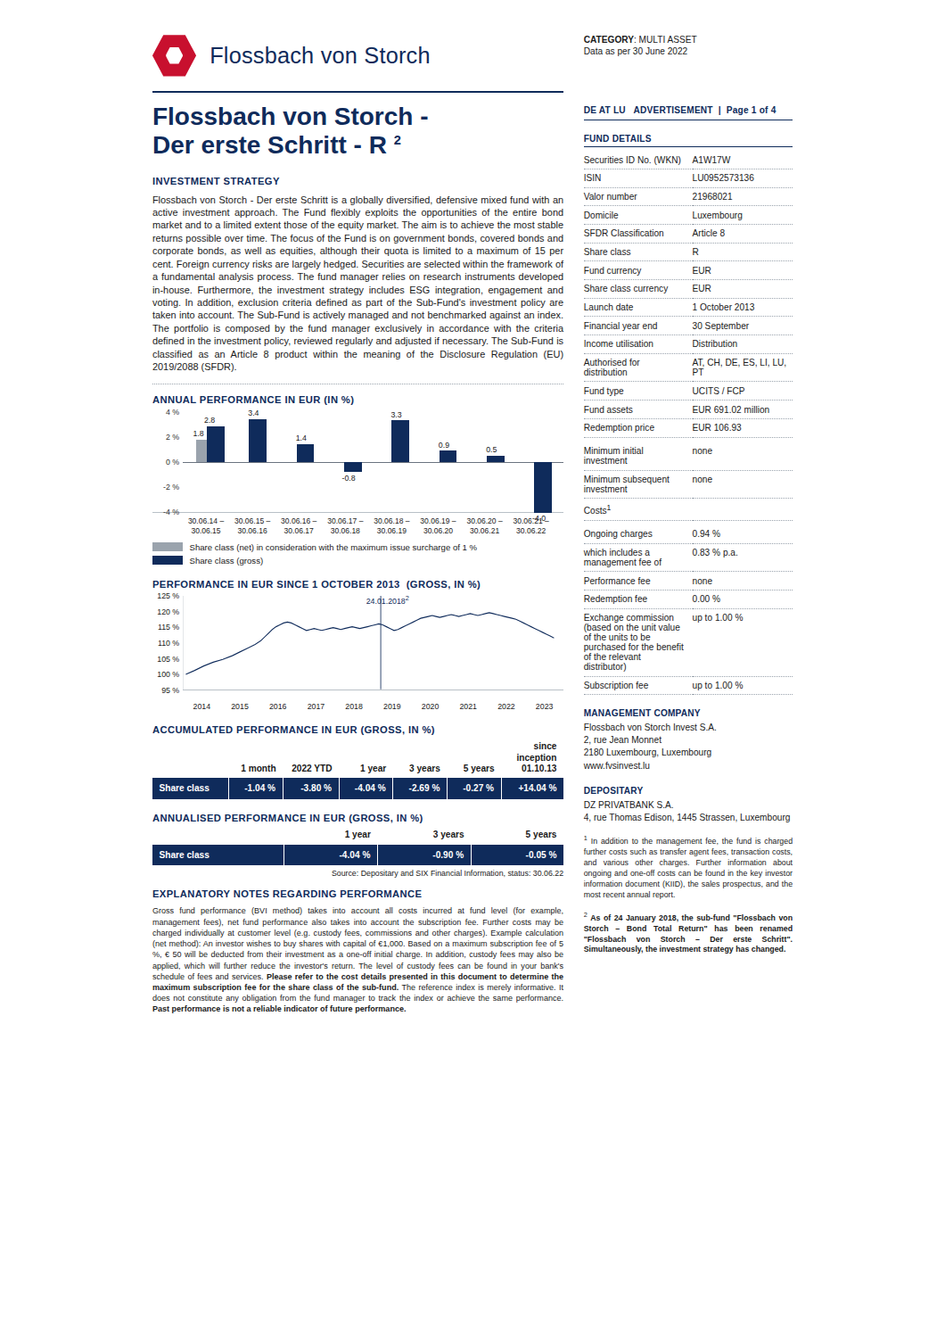Flossbach von Storch
Flossbach von Storch -
Der erste Schritt - R 2
Investment strategy
Flossbach von Storch - Der erste Schritt is a globally diversified, defensive mixed fund with an active investment approach. The Fund flexibly exploits the opportunities of the entire bond market and to a limited extent those of the equity market. The aim is to achieve the most stable returns possible over time. The focus of the Fund is on government bonds, covered bonds and corporate bonds, as well as equities, although their quota is limited to a maximum of 15 per cent. Foreign currency risks are largely hedged. Securities are selected within the framework of a fundamental analysis process. The fund manager relies on research instruments developed in-house. Furthermore, the investment strategy includes ESG integration, engagement and voting. In addition, exclusion criteria defined as part of the Sub-Fund's investment policy are taken into account. The Sub-Fund is actively managed and not benchmarked against an index. The portfolio is composed by the fund manager exclusively in accordance with the criteria defined in the investment policy, reviewed regularly and adjusted if necessary. The Sub-Fund is classified as an Article 8 product within the meaning of the Disclosure Regulation (EU) 2019/2088 (SFDR).
Annual performance in EUR (in %)
4 % 2 % 0 % -2 % -4 %
1.8
2.8
3.4
1.4
-0.8
3.3
0.9
0.5
-4.0
30.06.14 –
30.06.15
30.06.15 –
30.06.16
30.06.16 –
30.06.17
30.06.17 –
30.06.18
30.06.18 –
30.06.19
30.06.19 –
30.06.20
30.06.20 –
30.06.21
30.06.21 –
30.06.22
Share class (net) in consideration with the maximum issue surcharge of 1 %
Share class (gross)
Performance in EUR since 1 October 2013 (gross, in %)
125 % 120 % 115 % 110 % 105 % 100 % 95 %
24.01.20182
2014
2015
2016
2017
2018
2019
2020
2021
2022
2023
Accumulated performance in EUR (gross, in %)
| | 1 month | 2022 YTD | 1 year | 3 years | 5 years | since inception 01.10.13 |
| --- | --- | --- | --- | --- | --- | --- |
| Share class | -1.04 % | -3.80 % | -4.04 % | -2.69 % | -0.27 % | +14.04 % |
Annualised performance in EUR (gross, in %)
| | 1 year | 3 years | 5 years |
| --- | --- | --- | --- |
| Share class | -4.04 % | -0.90 % | -0.05 % |
Source: Depositary and SIX Financial Information, status: 30.06.22
Explanatory notes regarding performance
Gross fund performance (BVI method) takes into account all costs incurred at fund level (for example, management fees), net fund performance also takes into account the subscription fee. Further costs may be charged individually at customer level (e.g. custody fees, commissions and other charges). Example calculation (net method): An investor wishes to buy shares with capital of €1,000. Based on a maximum subscription fee of 5 %, € 50 will be deducted from their investment as a one-off initial charge. In addition, custody fees may also be applied, which will further reduce the investor's return. The level of custody fees can be found in your bank's schedule of fees and services. Please refer to the cost details presented in this document to determine the maximum subscription fee for the share class of the sub-fund. The reference index is merely informative. It does not constitute any obligation from the fund manager to track the index or achieve the same performance. Past performance is not a reliable indicator of future performance.
CATEGORY: MULTI ASSET
Data as per 30 June 2022
DE AT LU ADVERTISEMENT | Page 1 of 4
FUND DETAILS
| Securities ID No. (WKN) | A1W17W |
| ISIN | LU0952573136 |
| Valor number | 21968021 |
| Domicile | Luxembourg |
| SFDR Classification | Article 8 |
| Share class | R |
| Fund currency | EUR |
| Share class currency | EUR |
| Launch date | 1 October 2013 |
| Financial year end | 30 September |
| Income utilisation | Distribution |
| Authorised for distribution | AT, CH, DE, ES, LI, LU, PT |
| Fund type | UCITS / FCP |
| Fund assets | EUR 691.02 million |
| Redemption price | EUR 106.93 |
| Minimum initial investment | none |
| Minimum subsequent investment | none |
| Costs 1 | |
| Ongoing charges | 0.94 % |
| which includes a management fee of | 0.83 % p.a. |
| Performance fee | none |
| Redemption fee | 0.00 % |
| Exchange commission (based on the unit value of the units to be purchased for the benefit of the relevant distributor) | up to 1.00 % |
| Subscription fee | up to 1.00 % |
MANAGEMENT COMPANY
Flossbach von Storch Invest S.A.
2, rue Jean Monnet
2180 Luxembourg, Luxembourg
www.fvsinvest.lu
DEPOSITARY
DZ PRIVATBANK S.A.
4, rue Thomas Edison, 1445 Strassen, Luxembourg
1 In addition to the management fee, the fund is charged further costs such as transfer agent fees, transaction costs, and various other charges. Further information about ongoing and one-off costs can be found in the key investor information document (KIID), the sales prospectus, and the most recent annual report.
2 As of 24 January 2018, the sub-fund "Flossbach von Storch – Bond Total Return" has been renamed "Flossbach von Storch – Der erste Schritt". Simultaneously, the investment strategy has changed.